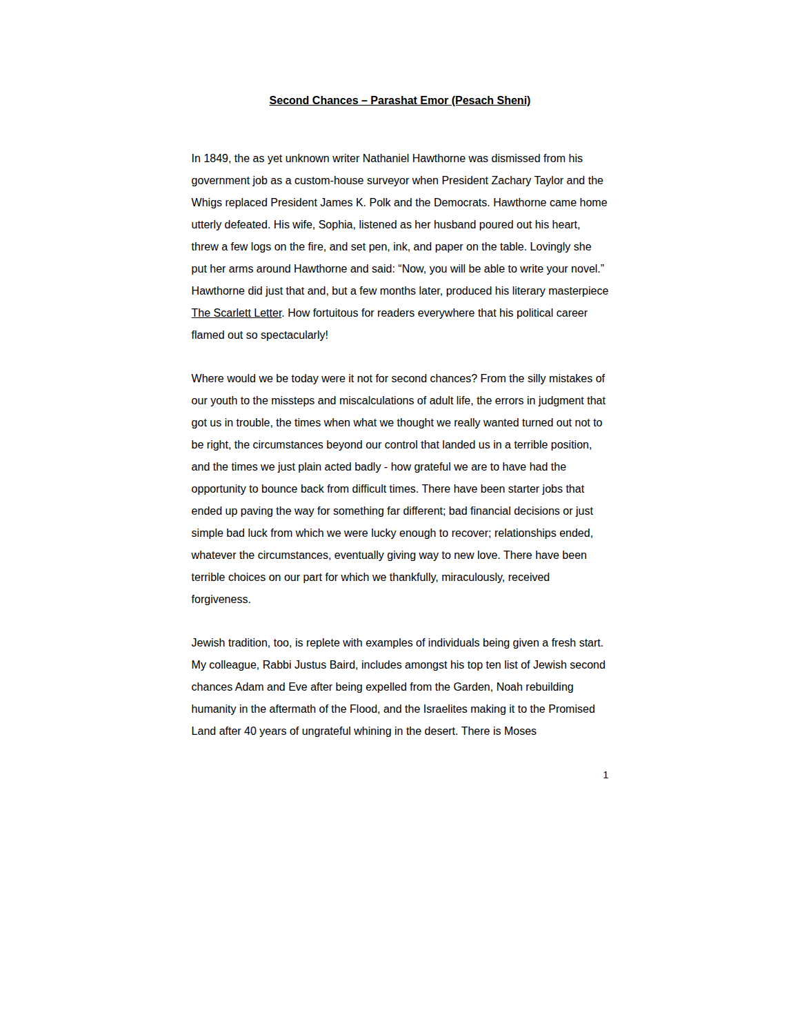Second Chances – Parashat Emor (Pesach Sheni)
In 1849, the as yet unknown writer Nathaniel Hawthorne was dismissed from his government job as a custom-house surveyor when President Zachary Taylor and the Whigs replaced President James K. Polk and the Democrats. Hawthorne came home utterly defeated. His wife, Sophia, listened as her husband poured out his heart, threw a few logs on the fire, and set pen, ink, and paper on the table. Lovingly she put her arms around Hawthorne and said: “Now, you will be able to write your novel.” Hawthorne did just that and, but a few months later, produced his literary masterpiece The Scarlett Letter. How fortuitous for readers everywhere that his political career flamed out so spectacularly!
Where would we be today were it not for second chances? From the silly mistakes of our youth to the missteps and miscalculations of adult life, the errors in judgment that got us in trouble, the times when what we thought we really wanted turned out not to be right, the circumstances beyond our control that landed us in a terrible position, and the times we just plain acted badly - how grateful we are to have had the opportunity to bounce back from difficult times. There have been starter jobs that ended up paving the way for something far different; bad financial decisions or just simple bad luck from which we were lucky enough to recover; relationships ended, whatever the circumstances, eventually giving way to new love. There have been terrible choices on our part for which we thankfully, miraculously, received forgiveness.
Jewish tradition, too, is replete with examples of individuals being given a fresh start. My colleague, Rabbi Justus Baird, includes amongst his top ten list of Jewish second chances Adam and Eve after being expelled from the Garden, Noah rebuilding humanity in the aftermath of the Flood, and the Israelites making it to the Promised Land after 40 years of ungrateful whining in the desert. There is Moses
1